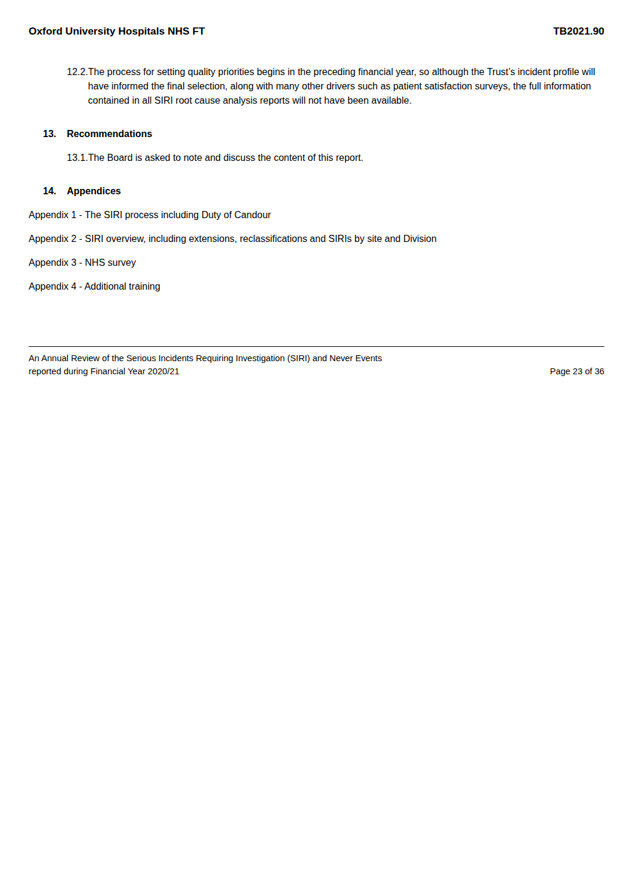Oxford University Hospitals NHS FT TB2021.90
12.2. The process for setting quality priorities begins in the preceding financial year, so although the Trust’s incident profile will have informed the final selection, along with many other drivers such as patient satisfaction surveys, the full information contained in all SIRI root cause analysis reports will not have been available.
13. Recommendations
13.1. The Board is asked to note and discuss the content of this report.
14. Appendices
Appendix 1 - The SIRI process including Duty of Candour
Appendix 2 - SIRI overview, including extensions, reclassifications and SIRIs by site and Division
Appendix 3 - NHS survey
Appendix 4 - Additional training
An Annual Review of the Serious Incidents Requiring Investigation (SIRI) and Never Events
reported during Financial Year 2020/21 Page 23 of 36